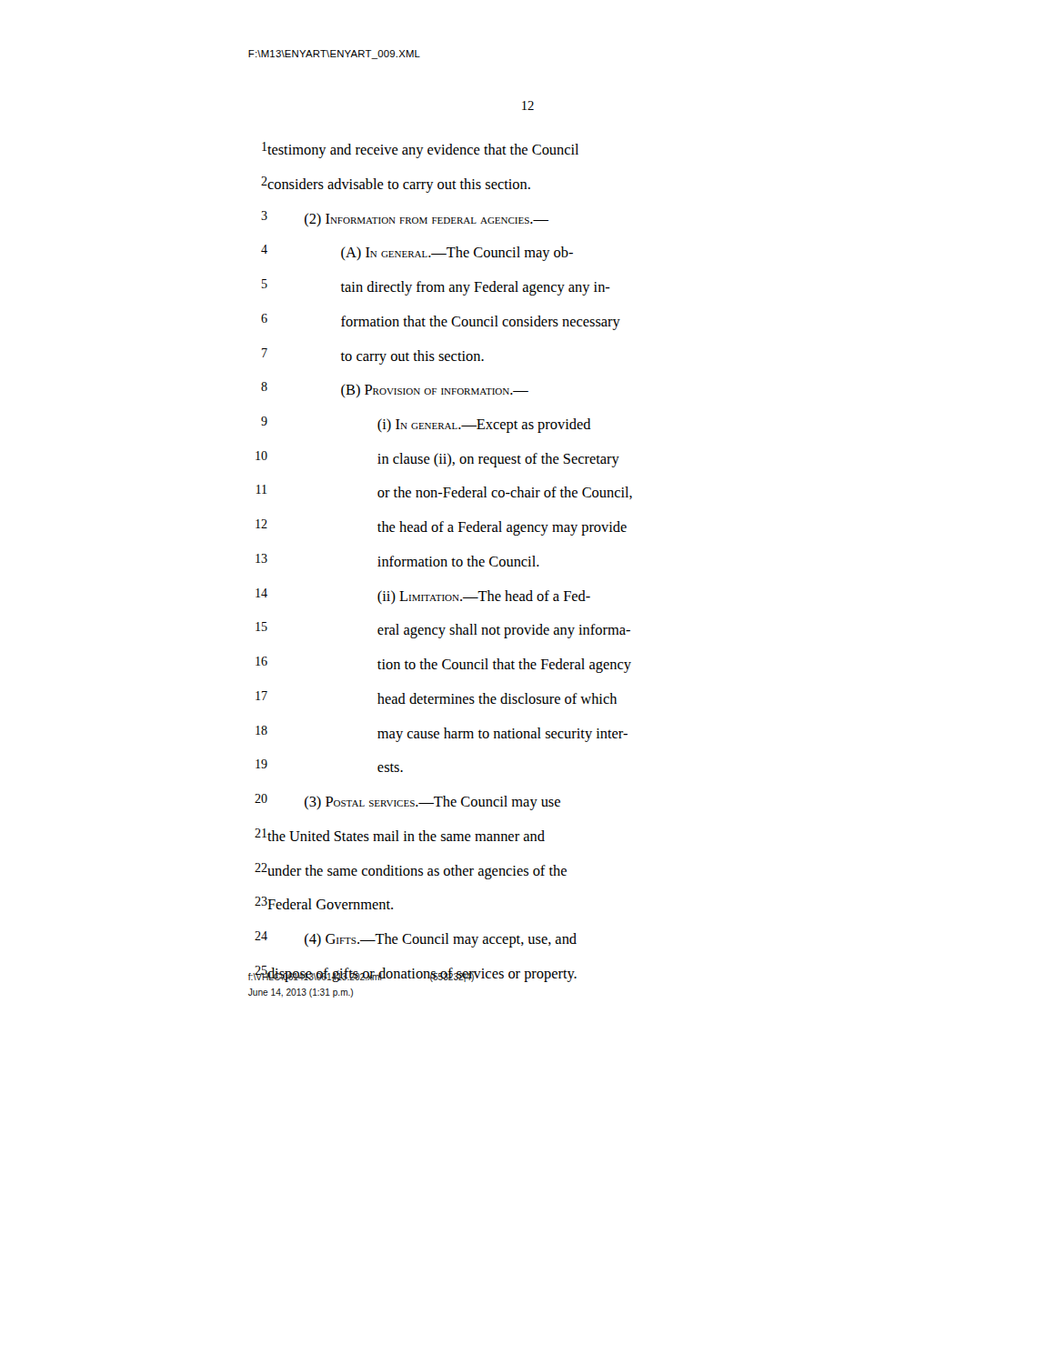F:\M13\ENYART\ENYART_009.XML
12
| 1 | testimony and receive any evidence that the Council |
| 2 | considers advisable to carry out this section. |
| 3 | (2) Information from federal agencies. — |
| 4 | (A) In general. —The Council may ob- |
| 5 | tain directly from any Federal agency any in- |
| 6 | formation that the Council considers necessary |
| 7 | to carry out this section. |
| 8 | (B) Provision of information. — |
| 9 | (i) In general. —Except as provided |
| 10 | in clause (ii), on request of the Secretary |
| 11 | or the non-Federal co-chair of the Council, |
| 12 | the head of a Federal agency may provide |
| 13 | information to the Council. |
| 14 | (ii) Limitation. —The head of a Fed- |
| 15 | eral agency shall not provide any informa- |
| 16 | tion to the Council that the Federal agency |
| 17 | head determines the disclosure of which |
| 18 | may cause harm to national security inter- |
| 19 | ests. |
| 20 | (3) Postal services. —The Council may use |
| 21 | the United States mail in the same manner and |
| 22 | under the same conditions as other agencies of the |
| 23 | Federal Government. |
| 24 | (4) Gifts. —The Council may accept, use, and |
| 25 | dispose of gifts or donations of services or property. |
f:\VHLC\061413\061413.202.xml (553232|4)
June 14, 2013 (1:31 p.m.)